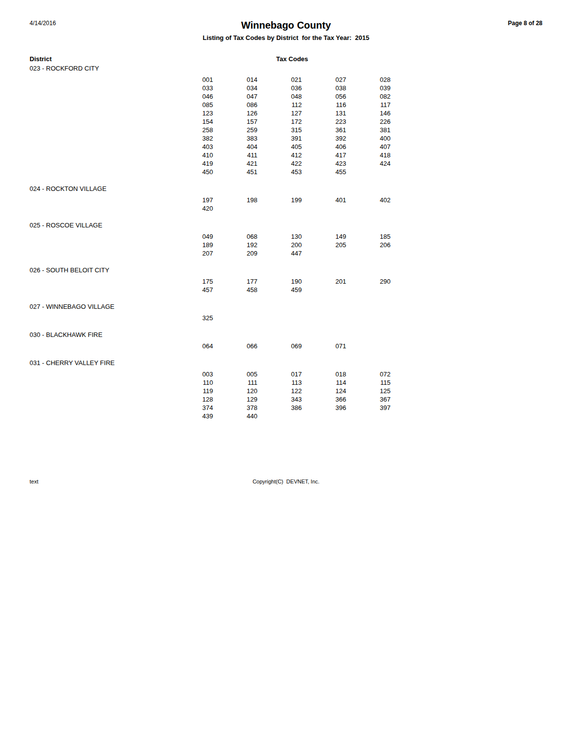4/14/2016
Page 8 of 28
Winnebago County
Listing of Tax Codes by District for the Tax Year: 2015
District
Tax Codes
023 - ROCKFORD CITY
| 001 | 014 | 021 | 027 | 028 |
| 033 | 034 | 036 | 038 | 039 |
| 046 | 047 | 048 | 056 | 082 |
| 085 | 086 | 112 | 116 | 117 |
| 123 | 126 | 127 | 131 | 146 |
| 154 | 157 | 172 | 223 | 226 |
| 258 | 259 | 315 | 361 | 381 |
| 382 | 383 | 391 | 392 | 400 |
| 403 | 404 | 405 | 406 | 407 |
| 410 | 411 | 412 | 417 | 418 |
| 419 | 421 | 422 | 423 | 424 |
| 450 | 451 | 453 | 455 | |
024 - ROCKTON VILLAGE
| 197 | 198 | 199 | 401 | 402 |
| 420 | | | | |
025 - ROSCOE VILLAGE
| 049 | 068 | 130 | 149 | 185 |
| 189 | 192 | 200 | 205 | 206 |
| 207 | 209 | 447 | | |
026 - SOUTH BELOIT CITY
| 175 | 177 | 190 | 201 | 290 |
| 457 | 458 | 459 | | |
027 - WINNEBAGO VILLAGE
| 325 | | | | |
030 - BLACKHAWK FIRE
| 064 | 066 | 069 | 071 | |
031 - CHERRY VALLEY FIRE
| 003 | 005 | 017 | 018 | 072 |
| 110 | 111 | 113 | 114 | 115 |
| 119 | 120 | 122 | 124 | 125 |
| 128 | 129 | 343 | 366 | 367 |
| 374 | 378 | 386 | 396 | 397 |
| 439 | 440 | | | |
text
Copyright(C) DEVNET, Inc.